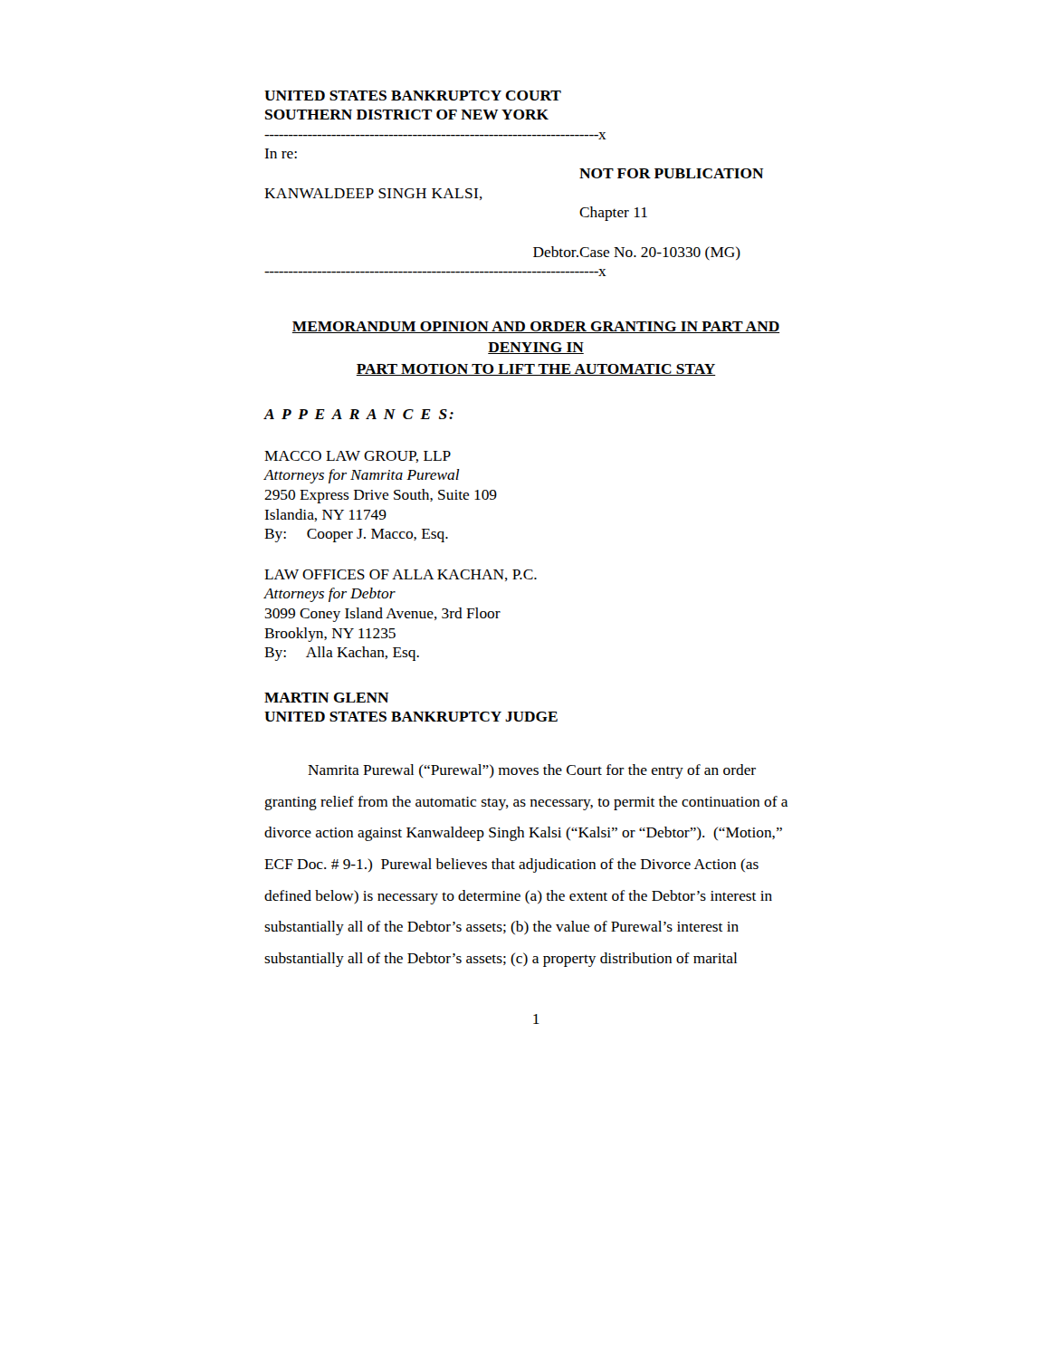| United States Bankruptcy Court Southern District of New York |
| ----------------------------------------------------------------------x |
| In re: | |
| | Not For Publication |
| KANWALDEEP SINGH KALSI , | |
| | Chapter 11 |
| Debtor. | Case No. 20-10330 (MG) |
| ----------------------------------------------------------------------x |
Memorandum Opinion and Order Granting in Part and Denying in
Part Motion to Lift the Automatic Stay
A P P E A R A N C E S:
Macco Law Group, LLP
Attorneys for Namrita Purewal
2950 Express Drive South, Suite 109
Islandia, NY 11749
By: Cooper J. Macco, Esq.
Law Offices of Alla Kachan, P.C.
Attorneys for Debtor
3099 Coney Island Avenue, 3rd Floor
Brooklyn, NY 11235
By: Alla Kachan, Esq.
Martin Glenn
United States Bankruptcy Judge
Namrita Purewal (“Purewal”) moves the Court for the entry of an order granting relief from the automatic stay, as necessary, to permit the continuation of a divorce action against Kanwaldeep Singh Kalsi (“Kalsi” or “Debtor”). (“Motion,” ECF Doc. # 9-1.) Purewal believes that adjudication of the Divorce Action (as defined below) is necessary to determine (a) the extent of the Debtor’s interest in substantially all of the Debtor’s assets; (b) the value of Purewal’s interest in substantially all of the Debtor’s assets; (c) a property distribution of marital
1